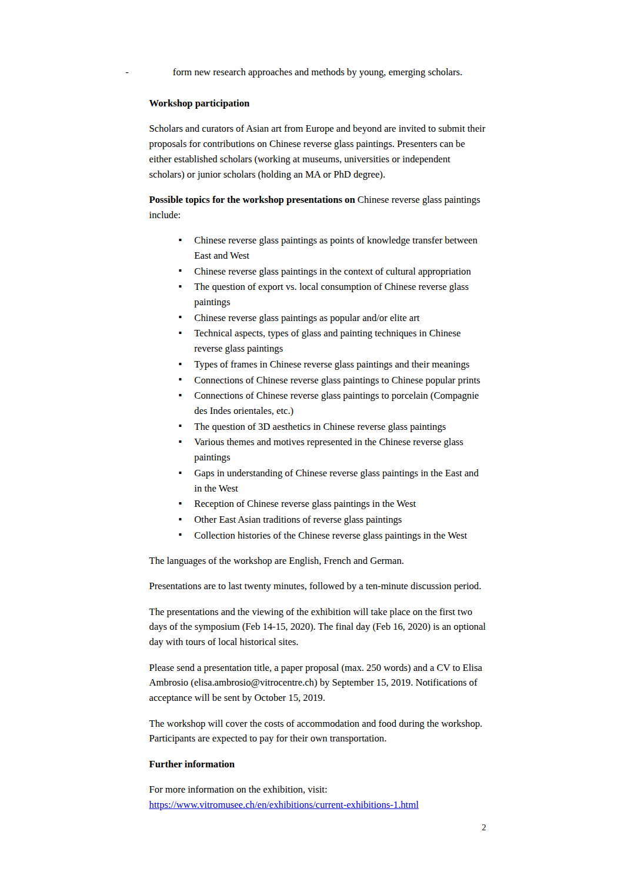-form new research approaches and methods by young, emerging scholars.
Workshop participation
Scholars and curators of Asian art from Europe and beyond are invited to submit their proposals for contributions on Chinese reverse glass paintings. Presenters can be either established scholars (working at museums, universities or independent scholars) or junior scholars (holding an MA or PhD degree).
Possible topics for the workshop presentations on Chinese reverse glass paintings include:
Chinese reverse glass paintings as points of knowledge transfer between East and West
Chinese reverse glass paintings in the context of cultural appropriation
The question of export vs. local consumption of Chinese reverse glass paintings
Chinese reverse glass paintings as popular and/or elite art
Technical aspects, types of glass and painting techniques in Chinese reverse glass paintings
Types of frames in Chinese reverse glass paintings and their meanings
Connections of Chinese reverse glass paintings to Chinese popular prints
Connections of Chinese reverse glass paintings to porcelain (Compagnie des Indes orientales, etc.)
The question of 3D aesthetics in Chinese reverse glass paintings
Various themes and motives represented in the Chinese reverse glass paintings
Gaps in understanding of Chinese reverse glass paintings in the East and in the West
Reception of Chinese reverse glass paintings in the West
Other East Asian traditions of reverse glass paintings
Collection histories of the Chinese reverse glass paintings in the West
The languages of the workshop are English, French and German.
Presentations are to last twenty minutes, followed by a ten-minute discussion period.
The presentations and the viewing of the exhibition will take place on the first two days of the symposium (Feb 14-15, 2020). The final day (Feb 16, 2020) is an optional day with tours of local historical sites.
Please send a presentation title, a paper proposal (max. 250 words) and a CV to Elisa Ambrosio (elisa.ambrosio@vitrocentre.ch) by September 15, 2019. Notifications of acceptance will be sent by October 15, 2019.
The workshop will cover the costs of accommodation and food during the workshop. Participants are expected to pay for their own transportation.
Further information
For more information on the exhibition, visit:
https://www.vitromusee.ch/en/exhibitions/current-exhibitions-1.html
2